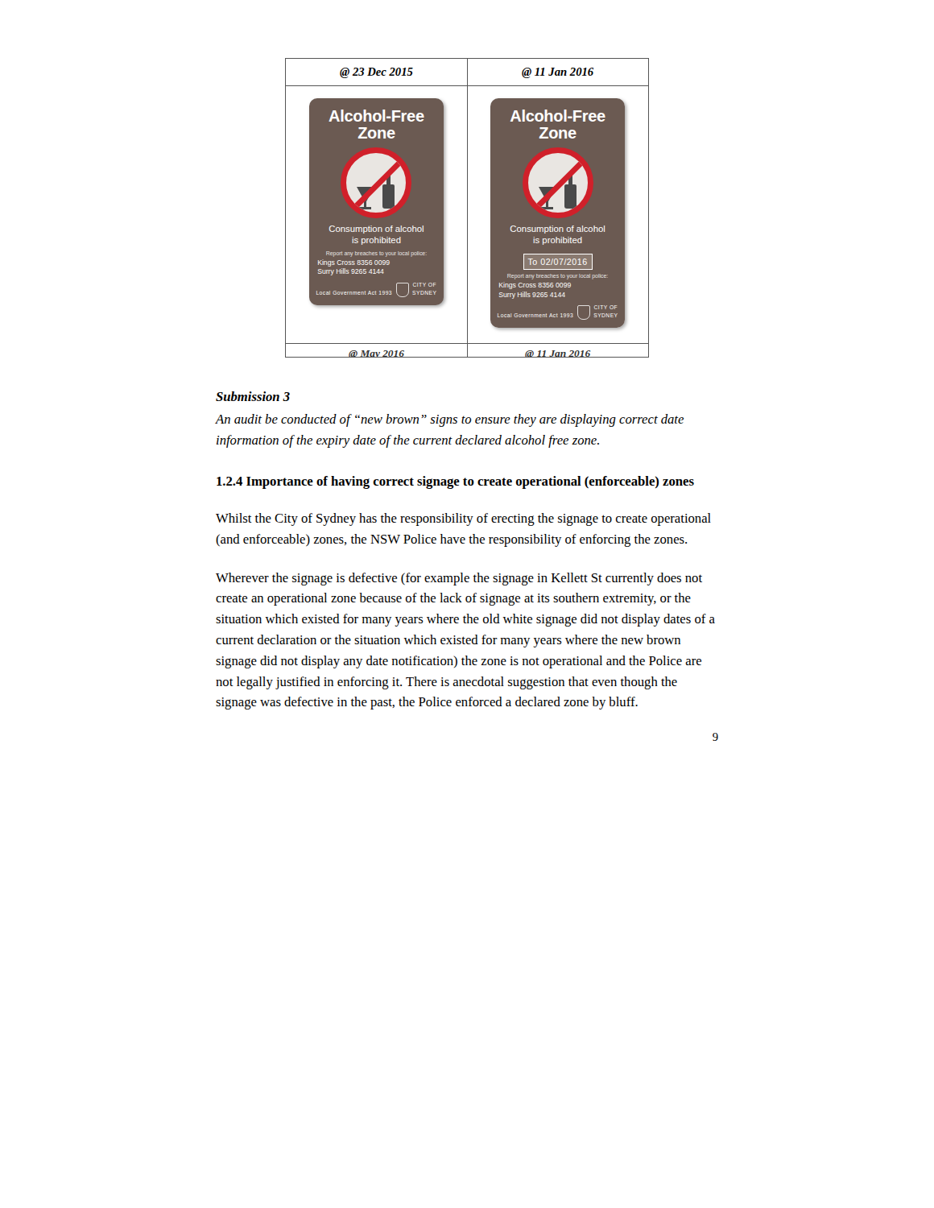@ 23 Dec 2015
@ 11 Jan 2016
Alcohol-Free
Zone
Consumption of alcohol
is prohibited
Report any breaches to your local police:
Kings Cross 8356 0099
Surry Hills 9265 4144
Local Government Act 1993
CITY OF
SYDNEY
Alcohol-Free
Zone
Consumption of alcohol
is prohibited
To 02/07/2016
Report any breaches to your local police:
Kings Cross 8356 0099
Surry Hills 9265 4144
Local Government Act 1993
CITY OF
SYDNEY
@ May 2016
@ 11 Jan 2016
Submission 3
An audit be conducted of “new brown” signs to ensure they are displaying correct date information of the expiry date of the current declared alcohol free zone.
1.2.4 Importance of having correct signage to create operational (enforceable) zones
Whilst the City of Sydney has the responsibility of erecting the signage to create operational (and enforceable) zones, the NSW Police have the responsibility of enforcing the zones.
Wherever the signage is defective (for example the signage in Kellett St currently does not create an operational zone because of the lack of signage at its southern extremity, or the situation which existed for many years where the old white signage did not display dates of a current declaration or the situation which existed for many years where the new brown signage did not display any date notification) the zone is not operational and the Police are not legally justified in enforcing it. There is anecdotal suggestion that even though the signage was defective in the past, the Police enforced a declared zone by bluff.
9